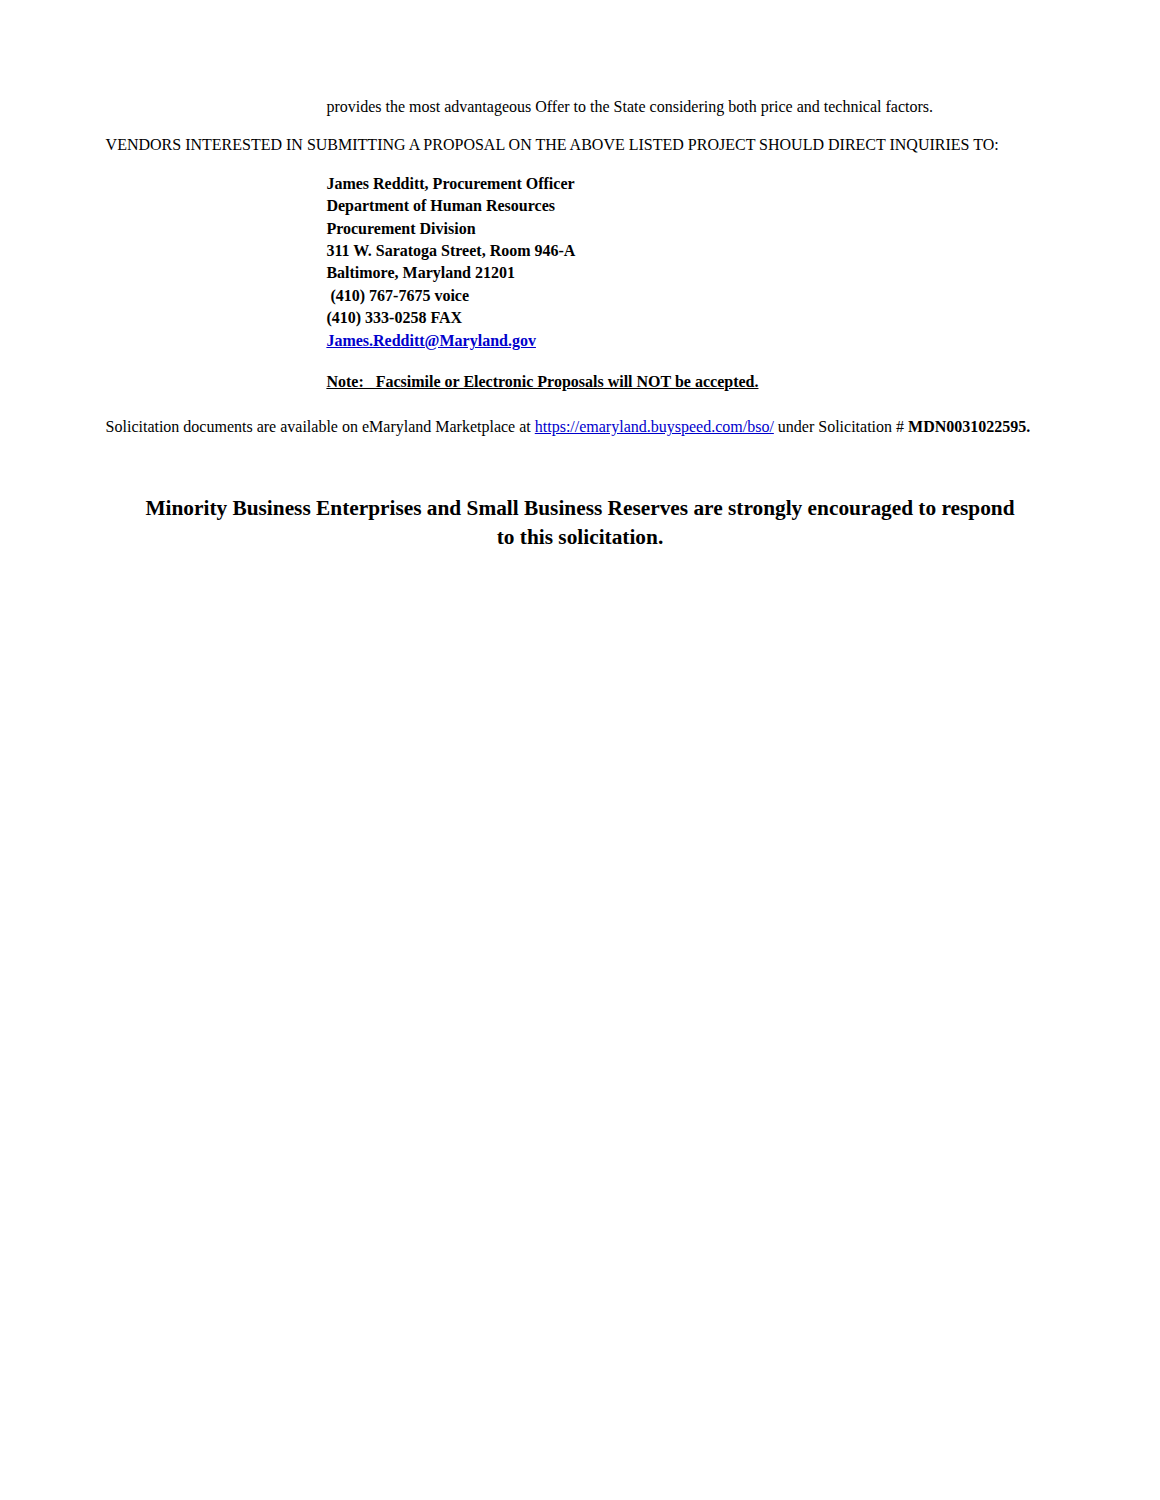provides the most advantageous Offer to the State considering both price and technical factors.
VENDORS INTERESTED IN SUBMITTING A PROPOSAL ON THE ABOVE LISTED PROJECT SHOULD DIRECT INQUIRIES TO:
James Redditt, Procurement Officer
Department of Human Resources
Procurement Division
311 W. Saratoga Street, Room 946-A
Baltimore, Maryland 21201
(410) 767-7675 voice
(410) 333-0258 FAX
James.Redditt@Maryland.gov
Note: Facsimile or Electronic Proposals will NOT be accepted.
Solicitation documents are available on eMaryland Marketplace at https://emaryland.buyspeed.com/bso/ under Solicitation # MDN0031022595.
Minority Business Enterprises and Small Business Reserves are strongly encouraged to respond to this solicitation.